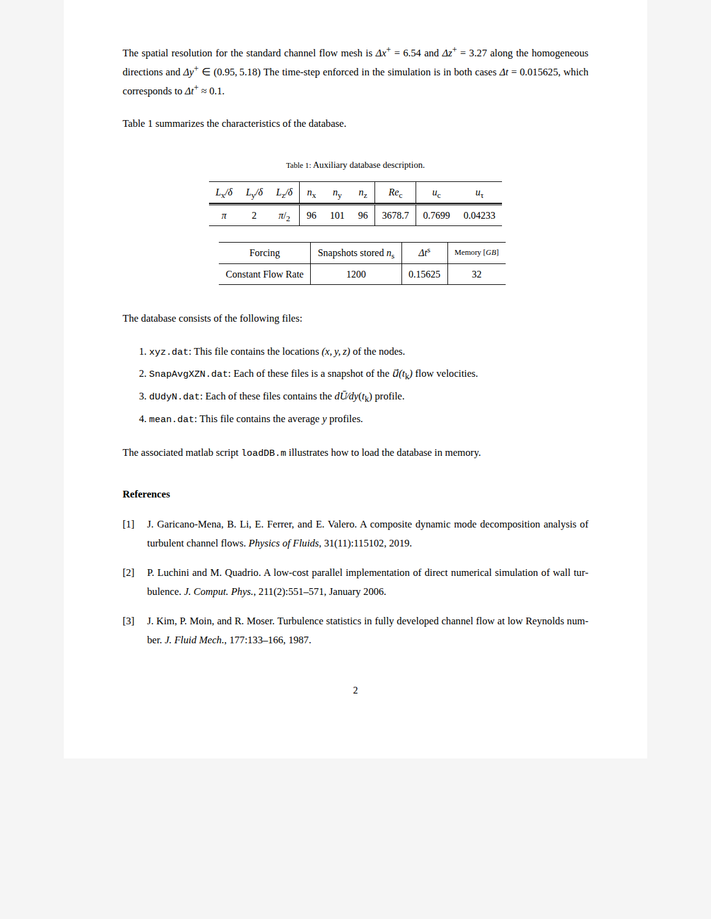The spatial resolution for the standard channel flow mesh is Δx+ = 6.54 and Δz+ = 3.27 along the homogeneous directions and Δy+ ∈ (0.95, 5.18) The time-step enforced in the simulation is in both cases Δt = 0.015625, which corresponds to Δt+ ≈ 0.1.
Table 1 summarizes the characteristics of the database.
Table 1: Auxiliary database description.
| L x /δ | L y /δ | L z /δ | n x | n y | n z | Re c | u c | u τ |
| --- | --- | --- | --- | --- | --- | --- | --- | --- |
| π | 2 | π / 2 | 96 | 101 | 96 | 3678.7 | 0.7699 | 0.04233 |
| | Forcing | Snapshots stored n s | Δt s | Memory [ GB ] |
| --- | --- | --- | --- | --- |
| | Constant Flow Rate | 1200 | 0.15625 | 32 |
The database consists of the following files:
xyz.dat: This file contains the locations (x, y, z) of the nodes.
SnapAvgXZN.dat: Each of these files is a snapshot of the u⃗(tk) flow velocities.
dUdyN.dat: Each of these files contains the dŪ⁄dy(tk) profile.
mean.dat: This file contains the average y profiles.
The associated matlab script loadDB.m illustrates how to load the database in memory.
References
[1]
J. Garicano-Mena, B. Li, E. Ferrer, and E. Valero. A composite dynamic mode decomposition analysis of turbulent channel flows. Physics of Fluids, 31(11):115102, 2019.
[2]
P. Luchini and M. Quadrio. A low-cost parallel implementation of direct numerical simulation of wall turbulence. J. Comput. Phys., 211(2):551–571, January 2006.
[3]
J. Kim, P. Moin, and R. Moser. Turbulence statistics in fully developed channel flow at low Reynolds number. J. Fluid Mech., 177:133–166, 1987.
2